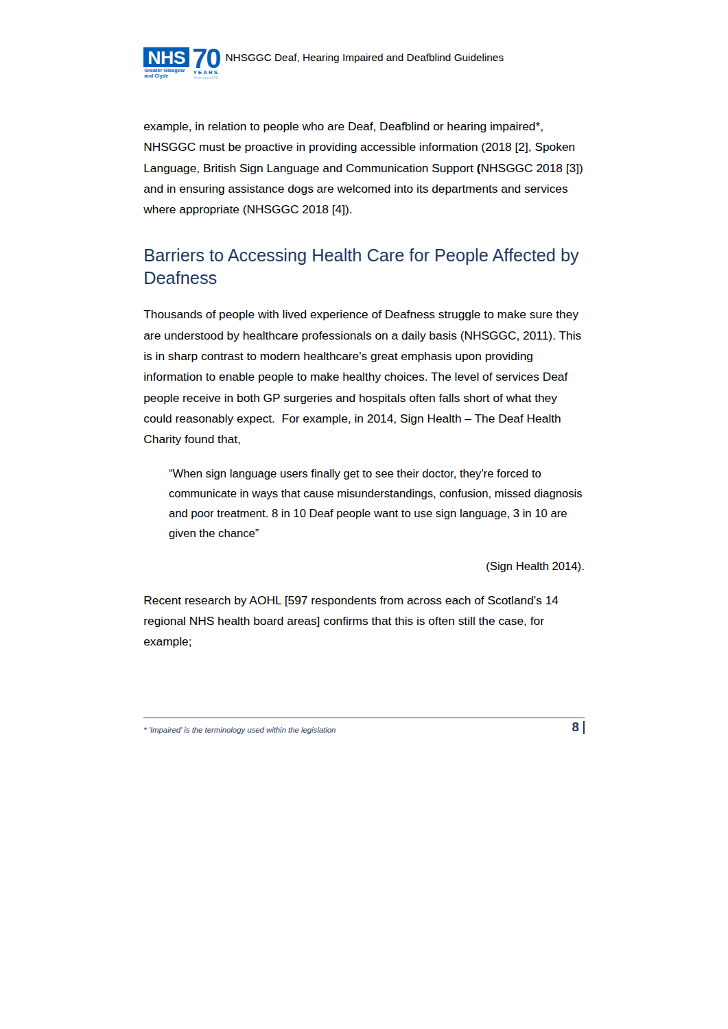NHS
Greater Glasgow
and Clyde
70
YEARS
#nhsscot70
NHSGGC Deaf, Hearing Impaired and Deafblind Guidelines
example, in relation to people who are Deaf, Deafblind or hearing impaired*, NHSGGC must be proactive in providing accessible information (2018 [2], Spoken Language, British Sign Language and Communication Support (NHSGGC 2018 [3]) and in ensuring assistance dogs are welcomed into its departments and services where appropriate (NHSGGC 2018 [4]).
Barriers to Accessing Health Care for People Affected by Deafness
Thousands of people with lived experience of Deafness struggle to make sure they are understood by healthcare professionals on a daily basis (NHSGGC, 2011). This is in sharp contrast to modern healthcare's great emphasis upon providing information to enable people to make healthy choices. The level of services Deaf people receive in both GP surgeries and hospitals often falls short of what they could reasonably expect. For example, in 2014, Sign Health – The Deaf Health Charity found that,
“When sign language users finally get to see their doctor, they're forced to communicate in ways that cause misunderstandings, confusion, missed diagnosis and poor treatment. 8 in 10 Deaf people want to use sign language, 3 in 10 are given the chance”
(Sign Health 2014).
Recent research by AOHL [597 respondents from across each of Scotland's 14 regional NHS health board areas] confirms that this is often still the case, for example;
* 'Impaired' is the terminology used within the legislation
8